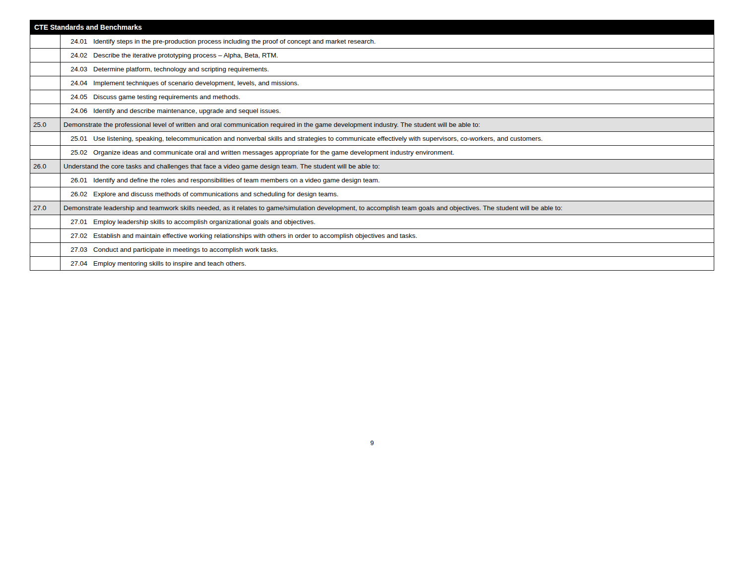| CTE Standards and Benchmarks |
| --- |
| | 24.01 | Identify steps in the pre-production process including the proof of concept and market research. |
| | 24.02 | Describe the iterative prototyping process – Alpha, Beta, RTM. |
| | 24.03 | Determine platform, technology and scripting requirements. |
| | 24.04 | Implement techniques of scenario development, levels, and missions. |
| | 24.05 | Discuss game testing requirements and methods. |
| | 24.06 | Identify and describe maintenance, upgrade and sequel issues. |
| 25.0 | Demonstrate the professional level of written and oral communication required in the game development industry. The student will be able to: |
| | 25.01 | Use listening, speaking, telecommunication and nonverbal skills and strategies to communicate effectively with supervisors, co-workers, and customers. |
| | 25.02 | Organize ideas and communicate oral and written messages appropriate for the game development industry environment. |
| 26.0 | Understand the core tasks and challenges that face a video game design team. The student will be able to: |
| | 26.01 | Identify and define the roles and responsibilities of team members on a video game design team. |
| | 26.02 | Explore and discuss methods of communications and scheduling for design teams. |
| 27.0 | Demonstrate leadership and teamwork skills needed, as it relates to game/simulation development, to accomplish team goals and objectives. The student will be able to: |
| | 27.01 | Employ leadership skills to accomplish organizational goals and objectives. |
| | 27.02 | Establish and maintain effective working relationships with others in order to accomplish objectives and tasks. |
| | 27.03 | Conduct and participate in meetings to accomplish work tasks. |
| | 27.04 | Employ mentoring skills to inspire and teach others. |
9